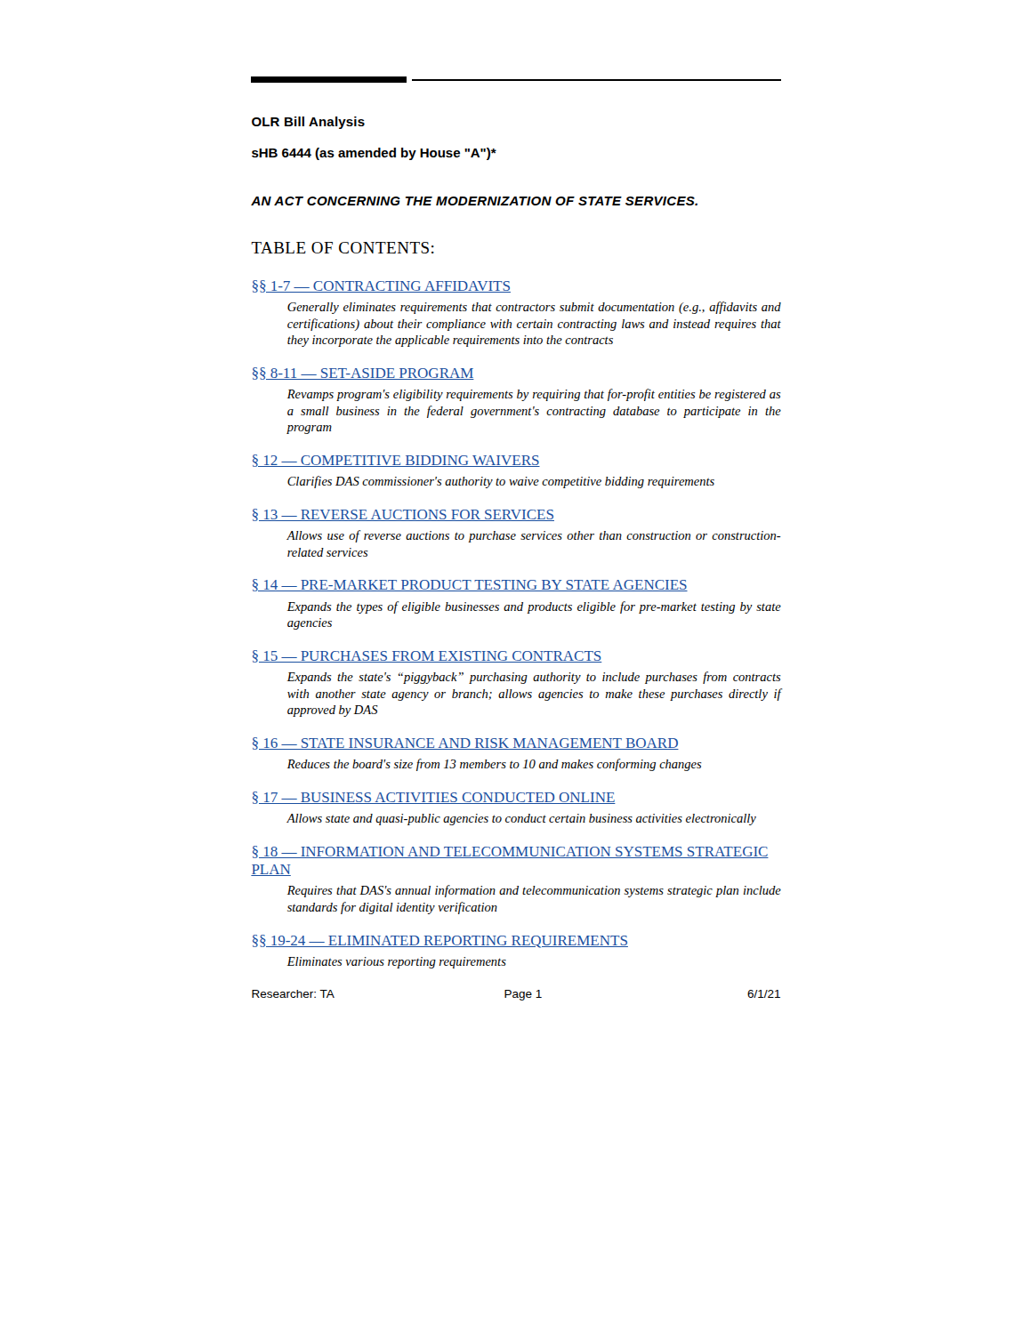OLR Bill Analysis
sHB 6444 (as amended by House "A")*
AN ACT CONCERNING THE MODERNIZATION OF STATE SERVICES.
TABLE OF CONTENTS:
§§ 1-7 — CONTRACTING AFFIDAVITS
Generally eliminates requirements that contractors submit documentation (e.g., affidavits and certifications) about their compliance with certain contracting laws and instead requires that they incorporate the applicable requirements into the contracts
§§ 8-11 — SET-ASIDE PROGRAM
Revamps program's eligibility requirements by requiring that for-profit entities be registered as a small business in the federal government's contracting database to participate in the program
§ 12 — COMPETITIVE BIDDING WAIVERS
Clarifies DAS commissioner's authority to waive competitive bidding requirements
§ 13 — REVERSE AUCTIONS FOR SERVICES
Allows use of reverse auctions to purchase services other than construction or construction-related services
§ 14 — PRE-MARKET PRODUCT TESTING BY STATE AGENCIES
Expands the types of eligible businesses and products eligible for pre-market testing by state agencies
§ 15 — PURCHASES FROM EXISTING CONTRACTS
Expands the state's “piggyback” purchasing authority to include purchases from contracts with another state agency or branch; allows agencies to make these purchases directly if approved by DAS
§ 16 — STATE INSURANCE AND RISK MANAGEMENT BOARD
Reduces the board's size from 13 members to 10 and makes conforming changes
§ 17 — BUSINESS ACTIVITIES CONDUCTED ONLINE
Allows state and quasi-public agencies to conduct certain business activities electronically
§ 18 — INFORMATION AND TELECOMMUNICATION SYSTEMS STRATEGIC PLAN
Requires that DAS's annual information and telecommunication systems strategic plan include standards for digital identity verification
§§ 19-24 — ELIMINATED REPORTING REQUIREMENTS
Eliminates various reporting requirements
Researcher: TA
Page 1
6/1/21